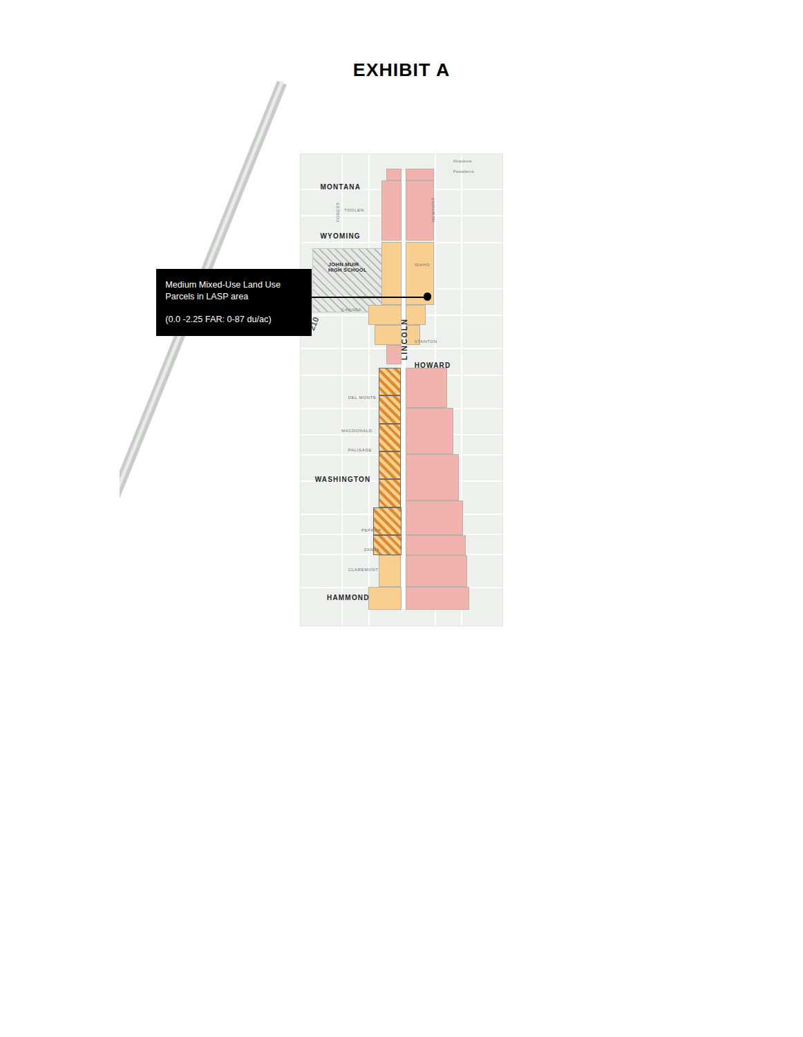EXHIBIT A
Medium Mixed-Use Land Use Parcels in LASP area
(0.0 -2.25 FAR: 0-87 du/ac)
JOHN MUIR
HIGH SCHOOL
MONTANA
WYOMING
HOWARD
WASHINGTON
HAMMOND
TOOLEN
IDAHO
STANTON
DEL MONTE
MACDONALD
PALISADE
PEPPER
ZANJA
CLAREMONT
CANADA
ANDERSON
FOREST
NEWPORT
LINCOLN
210
Altadena
Pasadena